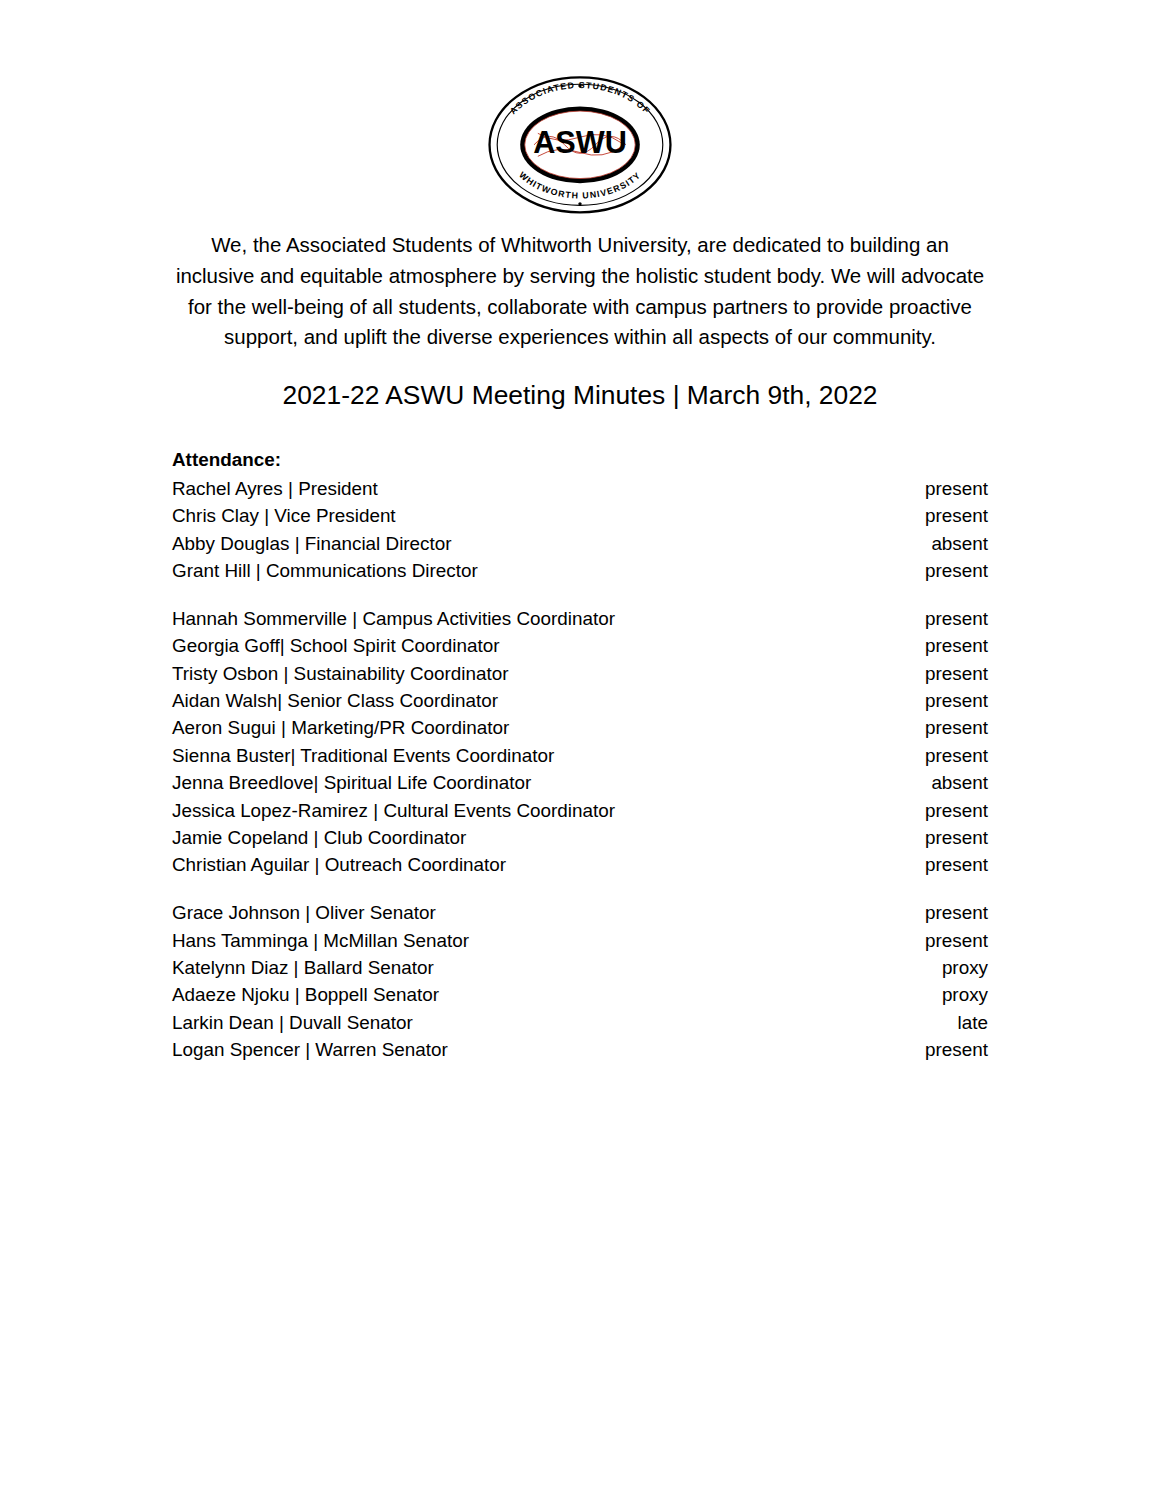ASWU ASSOCIATED STUDENTS OF WHITWORTH UNIVERSITY
We, the Associated Students of Whitworth University, are dedicated to building an inclusive and equitable atmosphere by serving the holistic student body. We will advocate for the well-being of all students, collaborate with campus partners to provide proactive support, and uplift the diverse experiences within all aspects of our community.
2021-22 ASWU Meeting Minutes | March 9th, 2022
Attendance:
| Rachel Ayres / President | present |
| Chris Clay / Vice President | present |
| Abby Douglas / Financial Director | absent |
| Grant Hill / Communications Director | present |
| Hannah Sommerville / Campus Activities Coordinator | present |
| Georgia Goff/ School Spirit Coordinator | present |
| Tristy Osbon / Sustainability Coordinator | present |
| Aidan Walsh/ Senior Class Coordinator | present |
| Aeron Sugui / Marketing/PR Coordinator | present |
| Sienna Buster/ Traditional Events Coordinator | present |
| Jenna Breedlove/ Spiritual Life Coordinator | absent |
| Jessica Lopez-Ramirez / Cultural Events Coordinator | present |
| Jamie Copeland / Club Coordinator | present |
| Christian Aguilar / Outreach Coordinator | present |
| Grace Johnson / Oliver Senator | present |
| Hans Tamminga / McMillan Senator | present |
| Katelynn Diaz / Ballard Senator | proxy |
| Adaeze Njoku / Boppell Senator | proxy |
| Larkin Dean / Duvall Senator | late |
| Logan Spencer / Warren Senator | present |